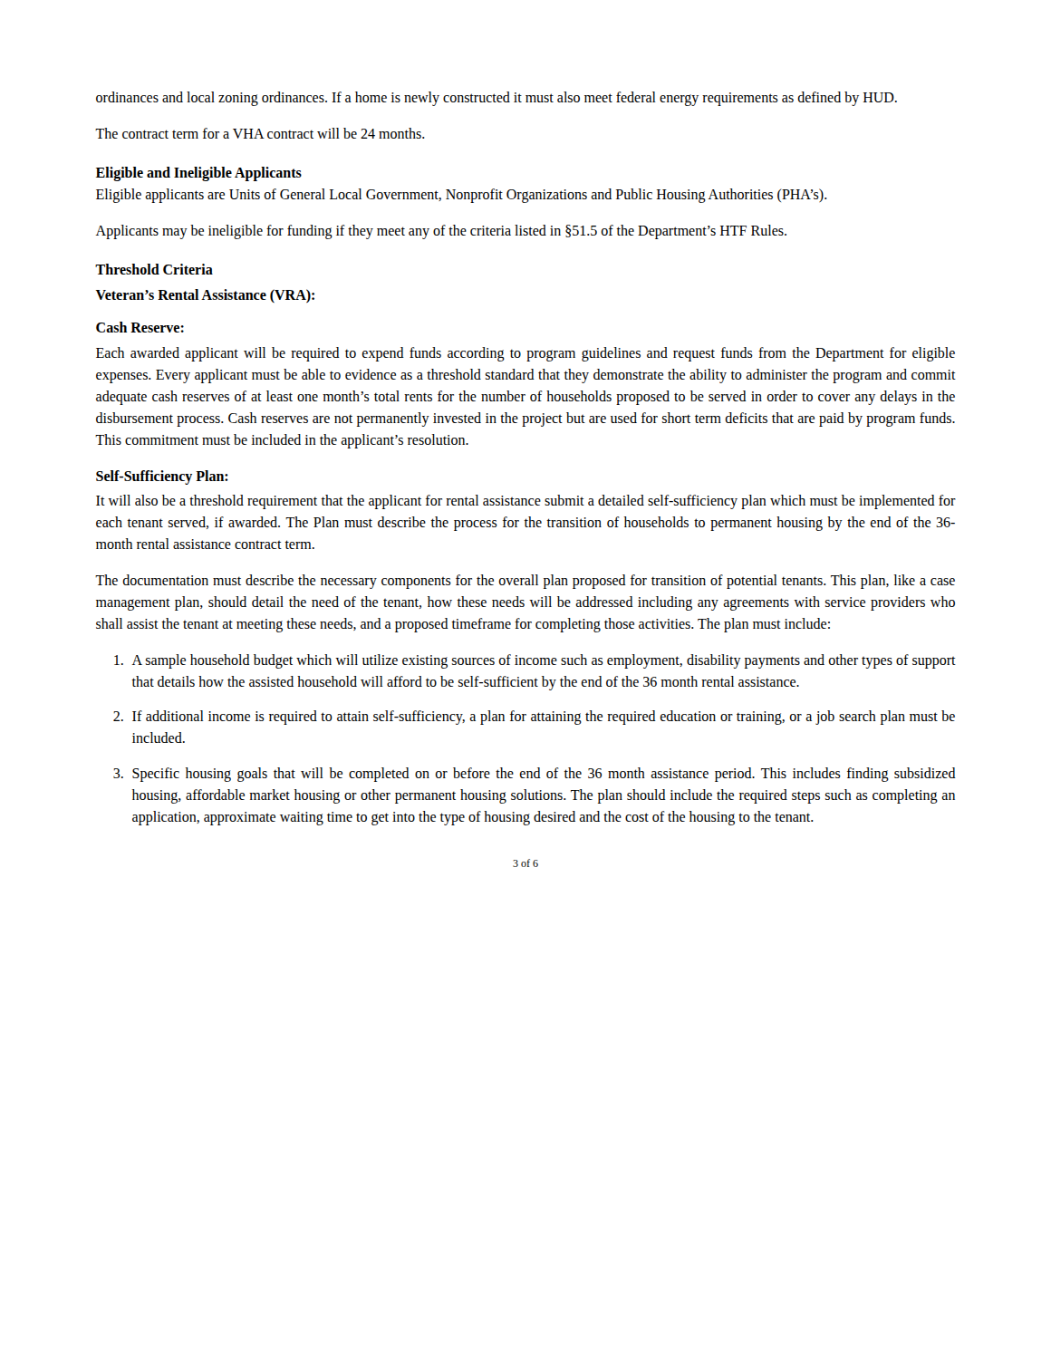ordinances and local zoning ordinances. If a home is newly constructed it must also meet federal energy requirements as defined by HUD.
The contract term for a VHA contract will be 24 months.
Eligible and Ineligible Applicants
Eligible applicants are Units of General Local Government, Nonprofit Organizations and Public Housing Authorities (PHA’s).
Applicants may be ineligible for funding if they meet any of the criteria listed in §51.5 of the Department’s HTF Rules.
Threshold Criteria
Veteran’s Rental Assistance (VRA):
Cash Reserve:
Each awarded applicant will be required to expend funds according to program guidelines and request funds from the Department for eligible expenses. Every applicant must be able to evidence as a threshold standard that they demonstrate the ability to administer the program and commit adequate cash reserves of at least one month’s total rents for the number of households proposed to be served in order to cover any delays in the disbursement process. Cash reserves are not permanently invested in the project but are used for short term deficits that are paid by program funds. This commitment must be included in the applicant’s resolution.
Self-Sufficiency Plan:
It will also be a threshold requirement that the applicant for rental assistance submit a detailed self-sufficiency plan which must be implemented for each tenant served, if awarded. The Plan must describe the process for the transition of households to permanent housing by the end of the 36-month rental assistance contract term.
The documentation must describe the necessary components for the overall plan proposed for transition of potential tenants. This plan, like a case management plan, should detail the need of the tenant, how these needs will be addressed including any agreements with service providers who shall assist the tenant at meeting these needs, and a proposed timeframe for completing those activities. The plan must include:
A sample household budget which will utilize existing sources of income such as employment, disability payments and other types of support that details how the assisted household will afford to be self-sufficient by the end of the 36 month rental assistance.
If additional income is required to attain self-sufficiency, a plan for attaining the required education or training, or a job search plan must be included.
Specific housing goals that will be completed on or before the end of the 36 month assistance period. This includes finding subsidized housing, affordable market housing or other permanent housing solutions. The plan should include the required steps such as completing an application, approximate waiting time to get into the type of housing desired and the cost of the housing to the tenant.
3 of 6